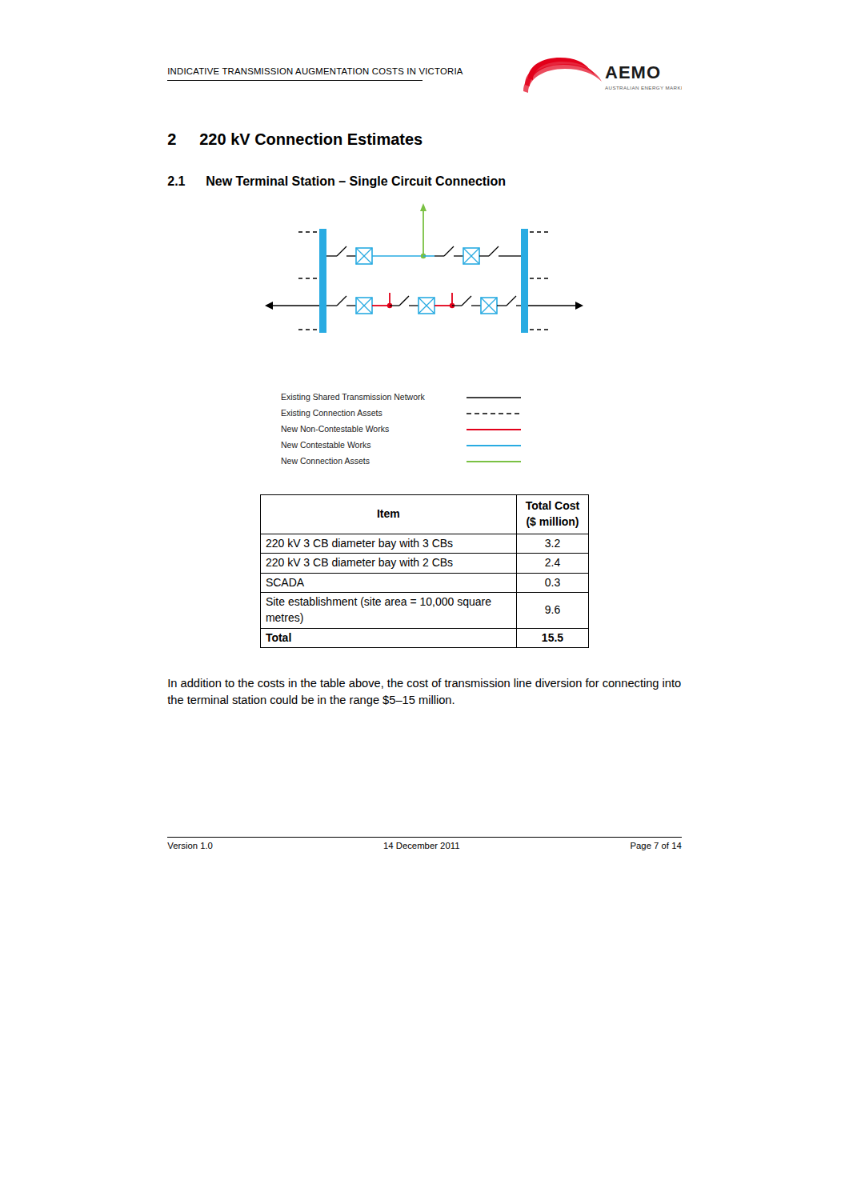Indicative Transmission Augmentation Costs in Victoria
AEMO AUSTRALIAN ENERGY MARKET OPERATOR
2220 kV Connection Estimates
2.1 New Terminal Station – Single Circuit Connection
Existing Shared Transmission Network Existing Connection Assets New Non-Contestable Works New Contestable Works New Connection Assets
| Item | Total Cost ($ million) |
| --- | --- |
| 220 kV 3 CB diameter bay with 3 CBs | 3.2 |
| 220 kV 3 CB diameter bay with 2 CBs | 2.4 |
| SCADA | 0.3 |
| Site establishment (site area = 10,000 square metres) | 9.6 |
| Total | 15.5 |
In addition to the costs in the table above, the cost of transmission line diversion for connecting into the terminal station could be in the range $5–15 million.
Version 1.0
14 December 2011
Page 7 of 14